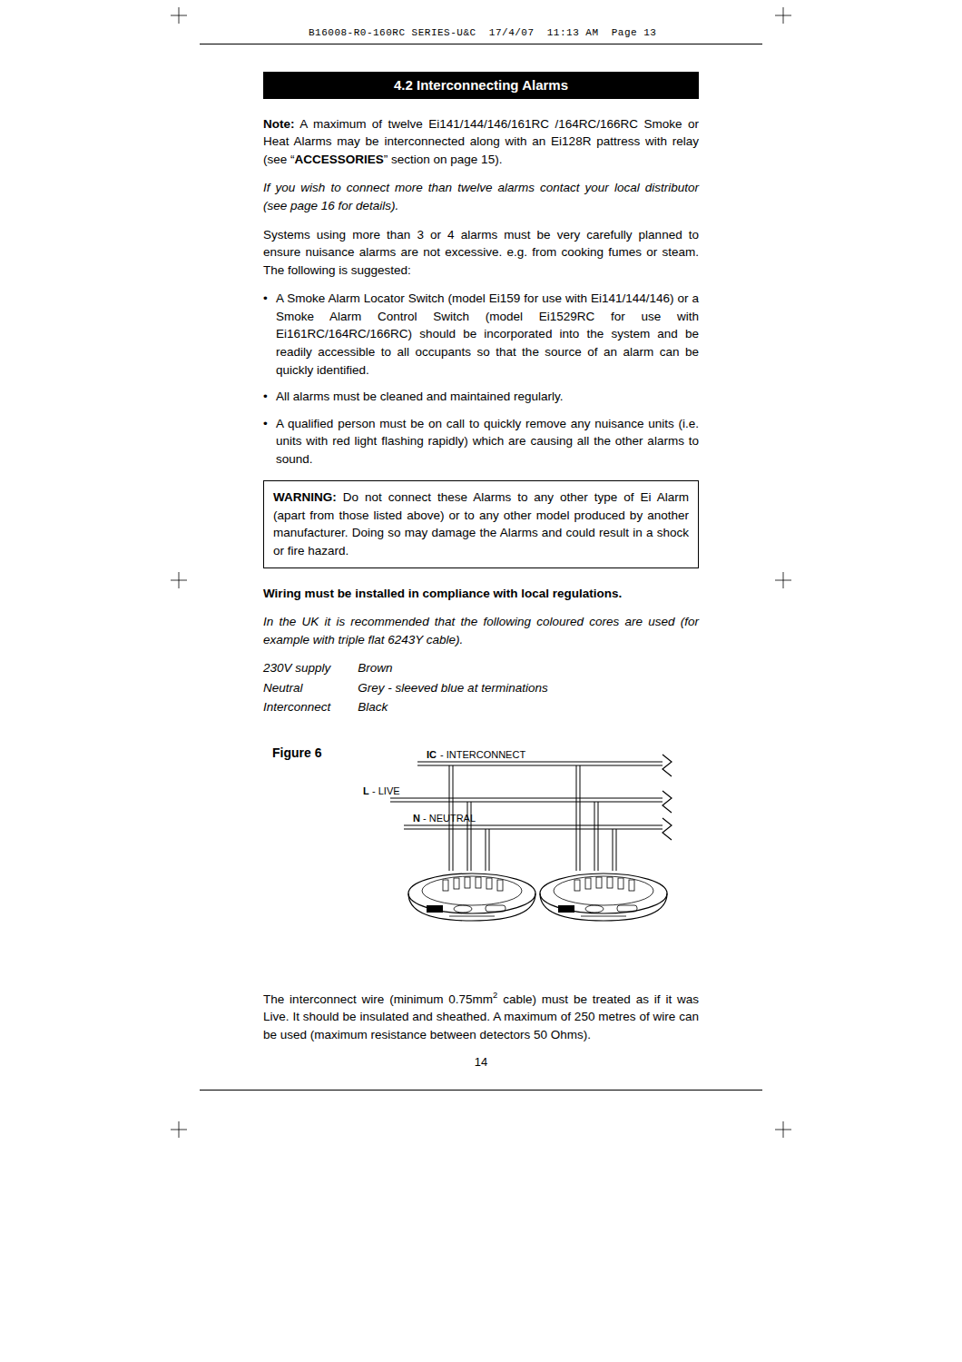B16008-R0-160RC SERIES-U&C 17/4/07 11:13 AM Page 13
4.2 Interconnecting Alarms
Note: A maximum of twelve Ei141/144/146/161RC /164RC/166RC Smoke or Heat Alarms may be interconnected along with an Ei128R pattress with relay (see “ACCESSORIES” section on page 15).
If you wish to connect more than twelve alarms contact your local distributor (see page 16 for details).
Systems using more than 3 or 4 alarms must be very carefully planned to ensure nuisance alarms are not excessive. e.g. from cooking fumes or steam. The following is suggested:
A Smoke Alarm Locator Switch (model Ei159 for use with Ei141/144/146) or a Smoke Alarm Control Switch (model Ei1529RC for use with Ei161RC/164RC/166RC) should be incorporated into the system and be readily accessible to all occupants so that the source of an alarm can be quickly identified.
All alarms must be cleaned and maintained regularly.
A qualified person must be on call to quickly remove any nuisance units (i.e. units with red light flashing rapidly) which are causing all the other alarms to sound.
WARNING: Do not connect these Alarms to any other type of Ei Alarm (apart from those listed above) or to any other model produced by another manufacturer. Doing so may damage the Alarms and could result in a shock or fire hazard.
Wiring must be installed in compliance with local regulations.
In the UK it is recommended that the following coloured cores are used (for example with triple flat 6243Y cable).
| 230V supply | Brown |
| Neutral | Grey - sleeved blue at terminations |
| Interconnect | Black |
Figure 6
IC - INTERCONNECT L - LIVE N - NEUTRAL
The interconnect wire (minimum 0.75mm2 cable) must be treated as if it was Live. It should be insulated and sheathed. A maximum of 250 metres of wire can be used (maximum resistance between detectors 50 Ohms).
14